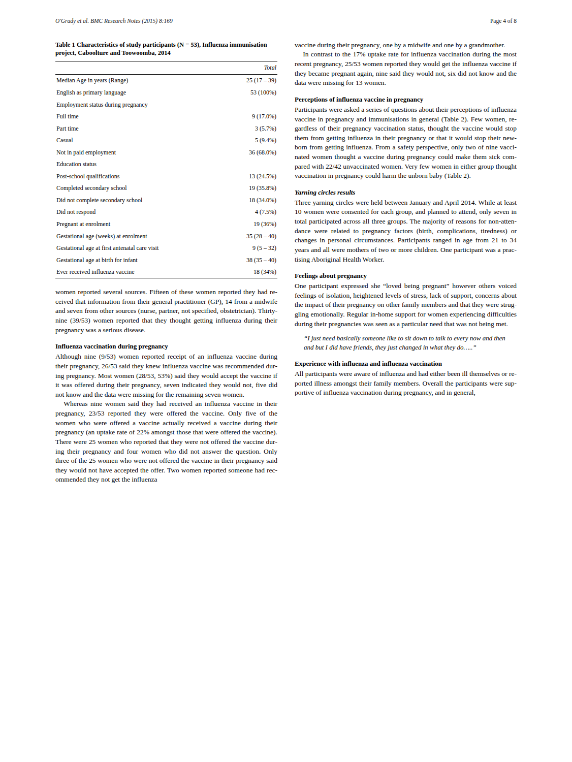O'Grady et al. BMC Research Notes (2015) 8:169
Page 4 of 8
Table 1 Characteristics of study participants (N = 53), Influenza immunisation project, Caboolture and Toowoomba, 2014
| | Total |
| --- | --- |
| Median Age in years (Range) | 25 (17 – 39) |
| English as primary language | 53 (100%) |
| Employment status during pregnancy | |
| Full time | 9 (17.0%) |
| Part time | 3 (5.7%) |
| Casual | 5 (9.4%) |
| Not in paid employment | 36 (68.0%) |
| Education status | |
| Post-school qualifications | 13 (24.5%) |
| Completed secondary school | 19 (35.8%) |
| Did not complete secondary school | 18 (34.0%) |
| Did not respond | 4 (7.5%) |
| Pregnant at enrolment | 19 (36%) |
| Gestational age (weeks) at enrolment | 35 (28 – 40) |
| Gestational age at first antenatal care visit | 9 (5 – 32) |
| Gestational age at birth for infant | 38 (35 – 40) |
| Ever received influenza vaccine | 18 (34%) |
women reported several sources. Fifteen of these women reported they had received that information from their general practitioner (GP), 14 from a midwife and seven from other sources (nurse, partner, not specified, obstetrician). Thirty-nine (39/53) women reported that they thought getting influenza during their pregnancy was a serious disease.
Influenza vaccination during pregnancy
Although nine (9/53) women reported receipt of an influenza vaccine during their pregnancy, 26/53 said they knew influenza vaccine was recommended during pregnancy. Most women (28/53, 53%) said they would accept the vaccine if it was offered during their pregnancy, seven indicated they would not, five did not know and the data were missing for the remaining seven women.
Whereas nine women said they had received an influenza vaccine in their pregnancy, 23/53 reported they were offered the vaccine. Only five of the women who were offered a vaccine actually received a vaccine during their pregnancy (an uptake rate of 22% amongst those that were offered the vaccine). There were 25 women who reported that they were not offered the vaccine during their pregnancy and four women who did not answer the question. Only three of the 25 women who were not offered the vaccine in their pregnancy said they would not have accepted the offer. Two women reported someone had recommended they not get the influenza
vaccine during their pregnancy, one by a midwife and one by a grandmother.
In contrast to the 17% uptake rate for influenza vaccination during the most recent pregnancy, 25/53 women reported they would get the influenza vaccine if they became pregnant again, nine said they would not, six did not know and the data were missing for 13 women.
Perceptions of influenza vaccine in pregnancy
Participants were asked a series of questions about their perceptions of influenza vaccine in pregnancy and immunisations in general (Table 2). Few women, regardless of their pregnancy vaccination status, thought the vaccine would stop them from getting influenza in their pregnancy or that it would stop their newborn from getting influenza. From a safety perspective, only two of nine vaccinated women thought a vaccine during pregnancy could make them sick compared with 22/42 unvaccinated women. Very few women in either group thought vaccination in pregnancy could harm the unborn baby (Table 2).
Yarning circles results
Three yarning circles were held between January and April 2014. While at least 10 women were consented for each group, and planned to attend, only seven in total participated across all three groups. The majority of reasons for non-attendance were related to pregnancy factors (birth, complications, tiredness) or changes in personal circumstances. Participants ranged in age from 21 to 34 years and all were mothers of two or more children. One participant was a practising Aboriginal Health Worker.
Feelings about pregnancy
One participant expressed she “loved being pregnant” however others voiced feelings of isolation, heightened levels of stress, lack of support, concerns about the impact of their pregnancy on other family members and that they were struggling emotionally. Regular in-home support for women experiencing difficulties during their pregnancies was seen as a particular need that was not being met.
“I just need basically someone like to sit down to talk to every now and then and but I did have friends, they just changed in what they do…..”
Experience with influenza and influenza vaccination
All participants were aware of influenza and had either been ill themselves or reported illness amongst their family members. Overall the participants were supportive of influenza vaccination during pregnancy, and in general,